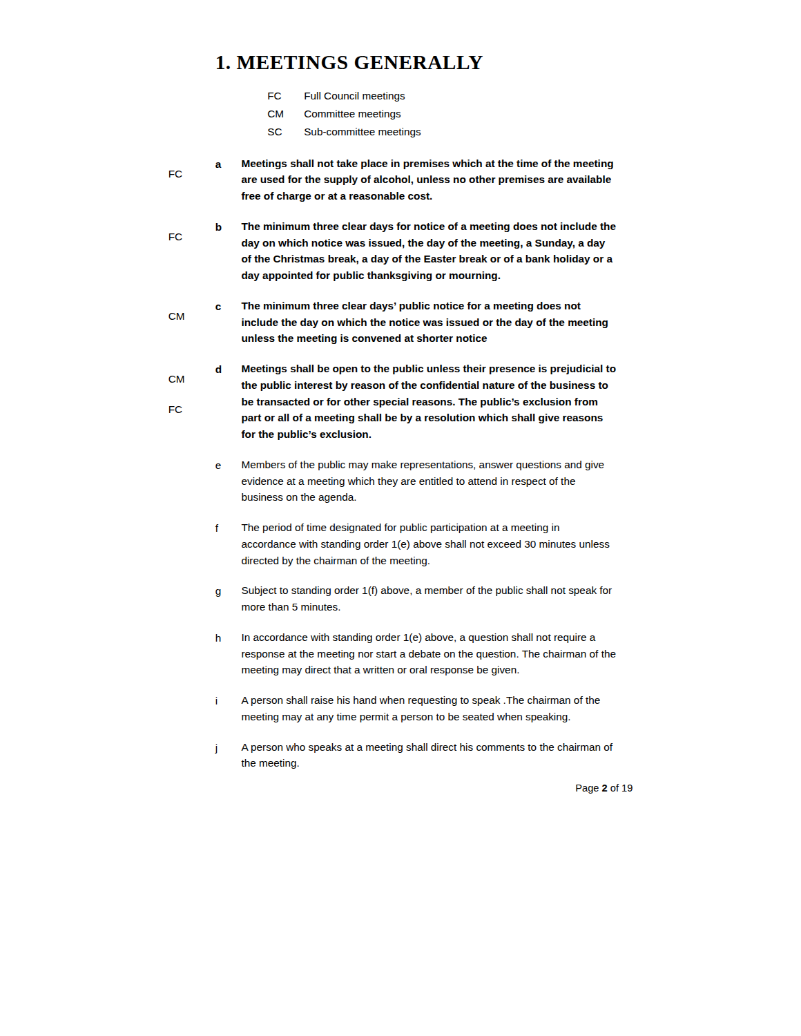1. Meetings Generally
FC Full Council meetings
CM Committee meetings
SC Sub-committee meetings
FC
a
Meetings shall not take place in premises which at the time of the meeting are used for the supply of alcohol, unless no other premises are available free of charge or at a reasonable cost.
FC
b
The minimum three clear days for notice of a meeting does not include the day on which notice was issued, the day of the meeting, a Sunday, a day of the Christmas break, a day of the Easter break or of a bank holiday or a day appointed for public thanksgiving or mourning.
CM
c
The minimum three clear days’ public notice for a meeting does not include the day on which the notice was issued or the day of the meeting unless the meeting is convened at shorter notice
CMFC
d
Meetings shall be open to the public unless their presence is prejudicial to the public interest by reason of the confidential nature of the business to be transacted or for other special reasons. The public’s exclusion from part or all of a meeting shall be by a resolution which shall give reasons for the public’s exclusion.
e
Members of the public may make representations, answer questions and give evidence at a meeting which they are entitled to attend in respect of the business on the agenda.
f
The period of time designated for public participation at a meeting in accordance with standing order 1(e) above shall not exceed 30 minutes unless directed by the chairman of the meeting.
g
Subject to standing order 1(f) above, a member of the public shall not speak for more than 5 minutes.
h
In accordance with standing order 1(e) above, a question shall not require a response at the meeting nor start a debate on the question. The chairman of the meeting may direct that a written or oral response be given.
i
A person shall raise his hand when requesting to speak .The chairman of the meeting may at any time permit a person to be seated when speaking.
j
A person who speaks at a meeting shall direct his comments to the chairman of the meeting.
Page 2 of 19